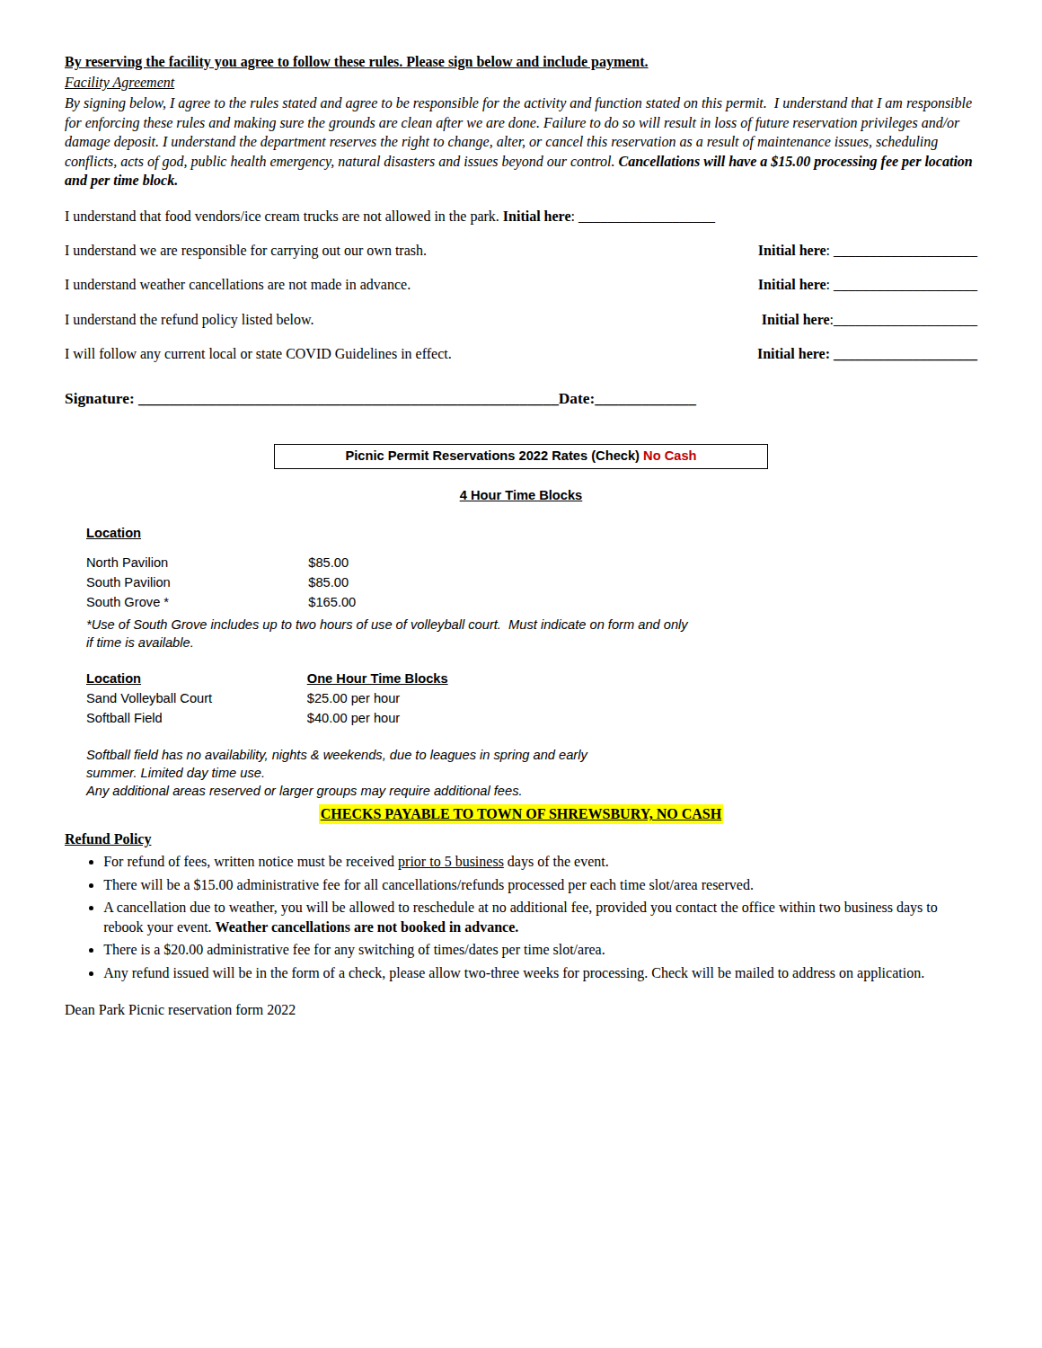By reserving the facility you agree to follow these rules. Please sign below and include payment.
Facility Agreement
By signing below, I agree to the rules stated and agree to be responsible for the activity and function stated on this permit. I understand that I am responsible for enforcing these rules and making sure the grounds are clean after we are done. Failure to do so will result in loss of future reservation privileges and/or damage deposit. I understand the department reserves the right to change, alter, or cancel this reservation as a result of maintenance issues, scheduling conflicts, acts of god, public health emergency, natural disasters and issues beyond our control. Cancellations will have a $15.00 processing fee per location and per time block.
I understand that food vendors/ice cream trucks are not allowed in the park. Initial here: ___________________
I understand we are responsible for carrying out our own trash. Initial here: ____________________
I understand weather cancellations are not made in advance. Initial here: ____________________
I understand the refund policy listed below. Initial here:____________________
I will follow any current local or state COVID Guidelines in effect. Initial here: ____________________
Signature: ______________________________________________________Date:_____________
Picnic Permit Reservations 2022 Rates (Check) No Cash
4 Hour Time Blocks
Location
| North Pavilion | $85.00 |
| South Pavilion | $85.00 |
| South Grove * | $165.00 |
*Use of South Grove includes up to two hours of use of volleyball court. Must indicate on form and only
if time is available.
| Location | One Hour Time Blocks |
| Sand Volleyball Court | $25.00 per hour |
| Softball Field | $40.00 per hour |
Softball field has no availability, nights & weekends, due to leagues in spring and early
summer. Limited day time use.
Any additional areas reserved or larger groups may require additional fees.
CHECKS PAYABLE TO TOWN OF SHREWSBURY, NO CASH
Refund Policy
For refund of fees, written notice must be received prior to 5 business days of the event.
There will be a $15.00 administrative fee for all cancellations/refunds processed per each time slot/area reserved.
A cancellation due to weather, you will be allowed to reschedule at no additional fee, provided you contact the office within two business days to rebook your event. Weather cancellations are not booked in advance.
There is a $20.00 administrative fee for any switching of times/dates per time slot/area.
Any refund issued will be in the form of a check, please allow two-three weeks for processing. Check will be mailed to address on application.
Dean Park Picnic reservation form 2022